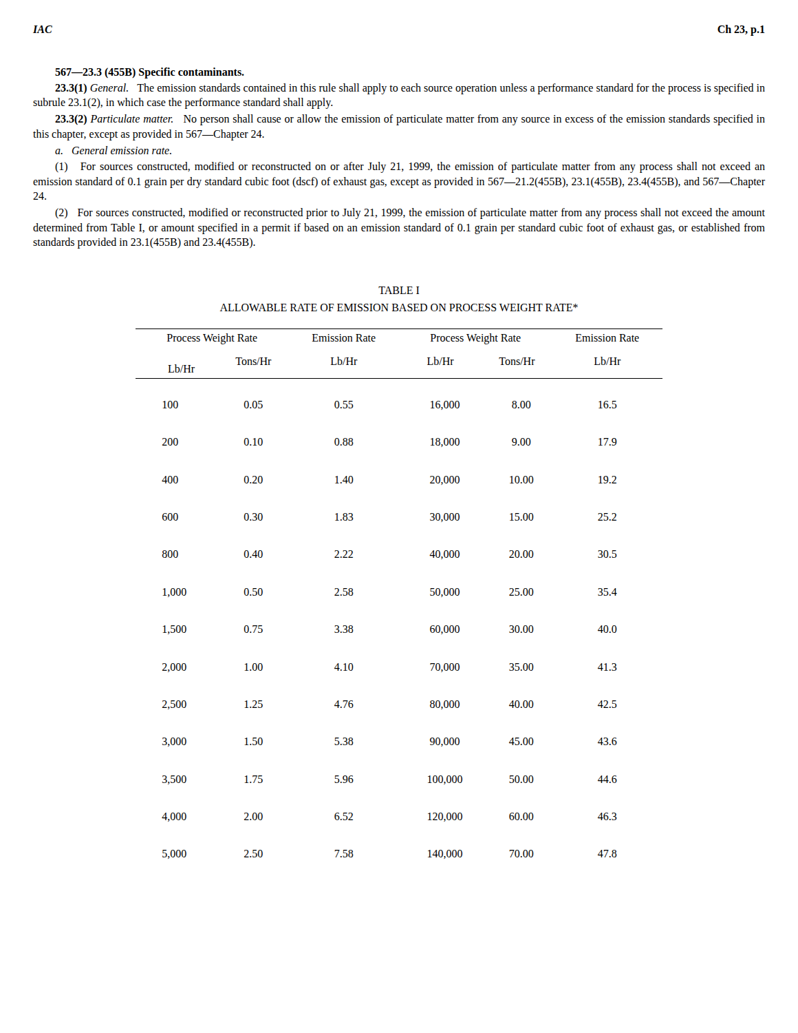IAC Ch 23, p.1
567—23.3 (455B) Specific contaminants.
23.3(1) General. The emission standards contained in this rule shall apply to each source operation unless a performance standard for the process is specified in subrule 23.1(2), in which case the performance standard shall apply.
23.3(2) Particulate matter. No person shall cause or allow the emission of particulate matter from any source in excess of the emission standards specified in this chapter, except as provided in 567—Chapter 24.
a. General emission rate.
(1) For sources constructed, modified or reconstructed on or after July 21, 1999, the emission of particulate matter from any process shall not exceed an emission standard of 0.1 grain per dry standard cubic foot (dscf) of exhaust gas, except as provided in 567—21.2(455B), 23.1(455B), 23.4(455B), and 567—Chapter 24.
(2) For sources constructed, modified or reconstructed prior to July 21, 1999, the emission of particulate matter from any process shall not exceed the amount determined from Table I, or amount specified in a permit if based on an emission standard of 0.1 grain per standard cubic foot of exhaust gas, or established from standards provided in 23.1(455B) and 23.4(455B).
TABLE I
ALLOWABLE RATE OF EMISSION BASED ON PROCESS WEIGHT RATE*
| Process Weight Rate | Emission Rate | Process Weight Rate | Emission Rate |
| --- | --- | --- | --- |
| Lb/Hr | Tons/Hr | Lb/Hr | Lb/Hr | Tons/Hr | Lb/Hr |
| 100 | 0.05 | 0.55 | 16,000 | 8.00 | 16.5 |
| 200 | 0.10 | 0.88 | 18,000 | 9.00 | 17.9 |
| 400 | 0.20 | 1.40 | 20,000 | 10.00 | 19.2 |
| 600 | 0.30 | 1.83 | 30,000 | 15.00 | 25.2 |
| 800 | 0.40 | 2.22 | 40,000 | 20.00 | 30.5 |
| 1,000 | 0.50 | 2.58 | 50,000 | 25.00 | 35.4 |
| 1,500 | 0.75 | 3.38 | 60,000 | 30.00 | 40.0 |
| 2,000 | 1.00 | 4.10 | 70,000 | 35.00 | 41.3 |
| 2,500 | 1.25 | 4.76 | 80,000 | 40.00 | 42.5 |
| 3,000 | 1.50 | 5.38 | 90,000 | 45.00 | 43.6 |
| 3,500 | 1.75 | 5.96 | 100,000 | 50.00 | 44.6 |
| 4,000 | 2.00 | 6.52 | 120,000 | 60.00 | 46.3 |
| 5,000 | 2.50 | 7.58 | 140,000 | 70.00 | 47.8 |